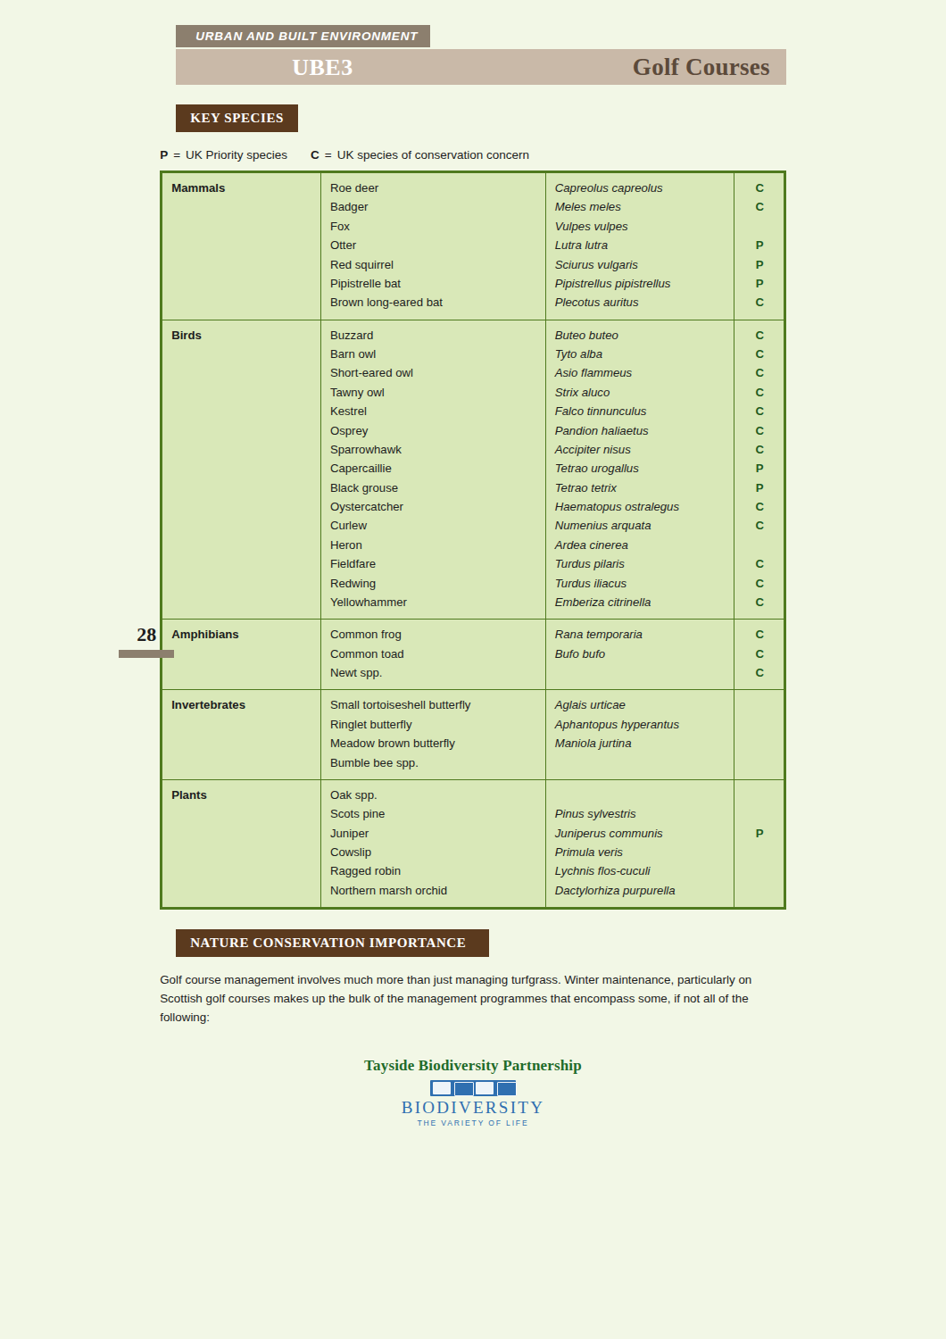URBAN AND BUILT ENVIRONMENT
UBE3 Golf Courses
KEY SPECIES
P=UK Priority species C=UK species of conservation concern
| Mammals | Roe deer Badger Fox Otter Red squirrel Pipistrelle bat Brown long-eared bat | Capreolus capreolus Meles meles Vulpes vulpes Lutra lutra Sciurus vulgaris Pipistrellus pipistrellus Plecotus auritus | C C P P P C |
| Birds | Buzzard Barn owl Short-eared owl Tawny owl Kestrel Osprey Sparrowhawk Capercaillie Black grouse Oystercatcher Curlew Heron Fieldfare Redwing Yellowhammer | Buteo buteo Tyto alba Asio flammeus Strix aluco Falco tinnunculus Pandion haliaetus Accipiter nisus Tetrao urogallus Tetrao tetrix Haematopus ostralegus Numenius arquata Ardea cinerea Turdus pilaris Turdus iliacus Emberiza citrinella | C C C C C C C P P C C C C C |
| Amphibians | Common frog Common toad Newt spp. | Rana temporaria Bufo bufo | C C C |
| Invertebrates | Small tortoiseshell butterfly Ringlet butterfly Meadow brown butterfly Bumble bee spp. | Aglais urticae Aphantopus hyperantus Maniola jurtina | |
| Plants | Oak spp. Scots pine Juniper Cowslip Ragged robin Northern marsh orchid | Pinus sylvestris Juniperus communis Primula veris Lychnis flos-cuculi Dactylorhiza purpurella | P |
NATURE CONSERVATION IMPORTANCE
Golf course management involves much more than just managing turfgrass. Winter maintenance, particularly on Scottish golf courses makes up the bulk of the management programmes that encompass some, if not all of the following:
28
Tayside Biodiversity Partnership
BIODIVERSITY
THE VARIETY OF LIFE